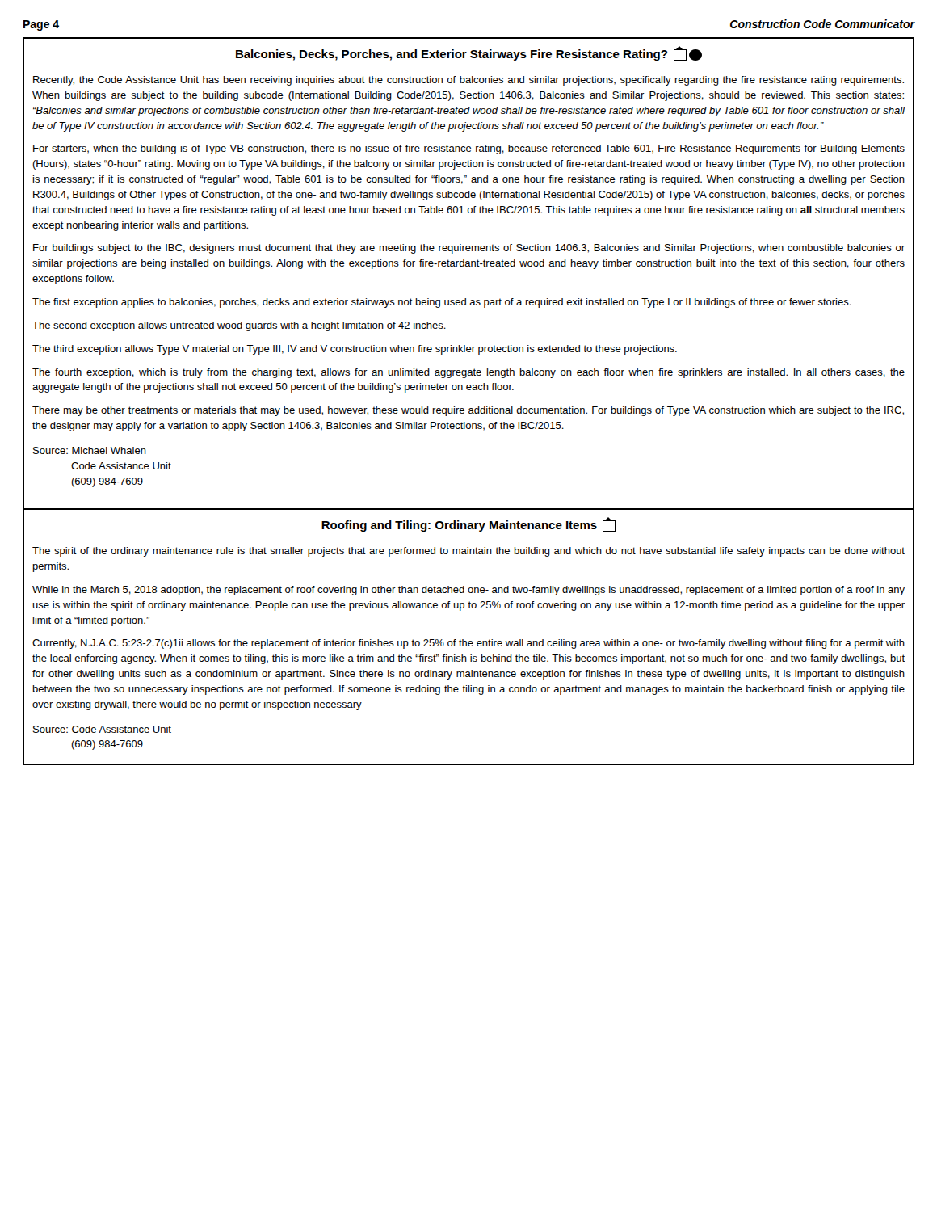Page 4 Construction Code Communicator
Balconies, Decks, Porches, and Exterior Stairways Fire Resistance Rating?
Recently, the Code Assistance Unit has been receiving inquiries about the construction of balconies and similar projections, specifically regarding the fire resistance rating requirements. When buildings are subject to the building subcode (International Building Code/2015), Section 1406.3, Balconies and Similar Projections, should be reviewed. This section states: “Balconies and similar projections of combustible construction other than fire-retardant-treated wood shall be fire-resistance rated where required by Table 601 for floor construction or shall be of Type IV construction in accordance with Section 602.4. The aggregate length of the projections shall not exceed 50 percent of the building’s perimeter on each floor.”
For starters, when the building is of Type VB construction, there is no issue of fire resistance rating, because referenced Table 601, Fire Resistance Requirements for Building Elements (Hours), states “0-hour” rating. Moving on to Type VA buildings, if the balcony or similar projection is constructed of fire-retardant-treated wood or heavy timber (Type IV), no other protection is necessary; if it is constructed of “regular” wood, Table 601 is to be consulted for “floors,” and a one hour fire resistance rating is required. When constructing a dwelling per Section R300.4, Buildings of Other Types of Construction, of the one- and two-family dwellings subcode (International Residential Code/2015) of Type VA construction, balconies, decks, or porches that constructed need to have a fire resistance rating of at least one hour based on Table 601 of the IBC/2015. This table requires a one hour fire resistance rating on all structural members except nonbearing interior walls and partitions.
For buildings subject to the IBC, designers must document that they are meeting the requirements of Section 1406.3, Balconies and Similar Projections, when combustible balconies or similar projections are being installed on buildings. Along with the exceptions for fire-retardant-treated wood and heavy timber construction built into the text of this section, four others exceptions follow.
The first exception applies to balconies, porches, decks and exterior stairways not being used as part of a required exit installed on Type I or II buildings of three or fewer stories.
The second exception allows untreated wood guards with a height limitation of 42 inches.
The third exception allows Type V material on Type III, IV and V construction when fire sprinkler protection is extended to these projections.
The fourth exception, which is truly from the charging text, allows for an unlimited aggregate length balcony on each floor when fire sprinklers are installed. In all others cases, the aggregate length of the projections shall not exceed 50 percent of the building’s perimeter on each floor.
There may be other treatments or materials that may be used, however, these would require additional documentation. For buildings of Type VA construction which are subject to the IRC, the designer may apply for a variation to apply Section 1406.3, Balconies and Similar Protections, of the IBC/2015.
Source: Michael Whalen
Code Assistance Unit
(609) 984-7609
Roofing and Tiling: Ordinary Maintenance Items
The spirit of the ordinary maintenance rule is that smaller projects that are performed to maintain the building and which do not have substantial life safety impacts can be done without permits.
While in the March 5, 2018 adoption, the replacement of roof covering in other than detached one- and two-family dwellings is unaddressed, replacement of a limited portion of a roof in any use is within the spirit of ordinary maintenance. People can use the previous allowance of up to 25% of roof covering on any use within a 12-month time period as a guideline for the upper limit of a “limited portion.”
Currently, N.J.A.C. 5:23-2.7(c)1ii allows for the replacement of interior finishes up to 25% of the entire wall and ceiling area within a one- or two-family dwelling without filing for a permit with the local enforcing agency. When it comes to tiling, this is more like a trim and the “first” finish is behind the tile. This becomes important, not so much for one- and two-family dwellings, but for other dwelling units such as a condominium or apartment. Since there is no ordinary maintenance exception for finishes in these type of dwelling units, it is important to distinguish between the two so unnecessary inspections are not performed. If someone is redoing the tiling in a condo or apartment and manages to maintain the backerboard finish or applying tile over existing drywall, there would be no permit or inspection necessary
Source: Code Assistance Unit
(609) 984-7609